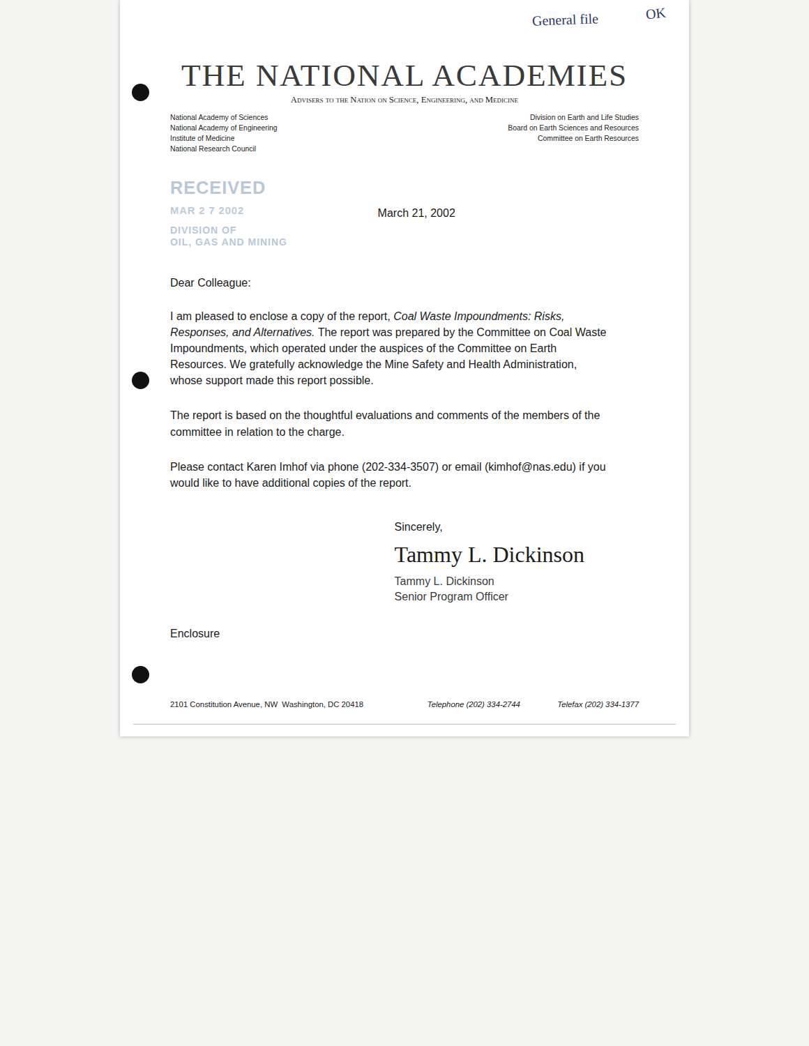General file
OK
THE NATIONAL ACADEMIES
Advisers to the Nation on Science, Engineering, and Medicine
National Academy of Sciences
National Academy of Engineering
Institute of Medicine
National Research Council
Division on Earth and Life Studies
Board on Earth Sciences and Resources
Committee on Earth Resources
RECEIVED
MAR 2 7 2002
DIVISION OF
OIL, GAS AND MINING
March 21, 2002
Dear Colleague:
I am pleased to enclose a copy of the report, Coal Waste Impoundments: Risks, Responses, and Alternatives. The report was prepared by the Committee on Coal Waste Impoundments, which operated under the auspices of the Committee on Earth Resources. We gratefully acknowledge the Mine Safety and Health Administration, whose support made this report possible.
The report is based on the thoughtful evaluations and comments of the members of the committee in relation to the charge.
Please contact Karen Imhof via phone (202-334-3507) or email (kimhof@nas.edu) if you would like to have additional copies of the report.
Sincerely,
Tammy L. Dickinson
Tammy L. Dickinson
Senior Program Officer
Enclosure
2101 Constitution Avenue, NW Washington, DC 20418
Telephone (202) 334-2744
Telefax (202) 334-1377